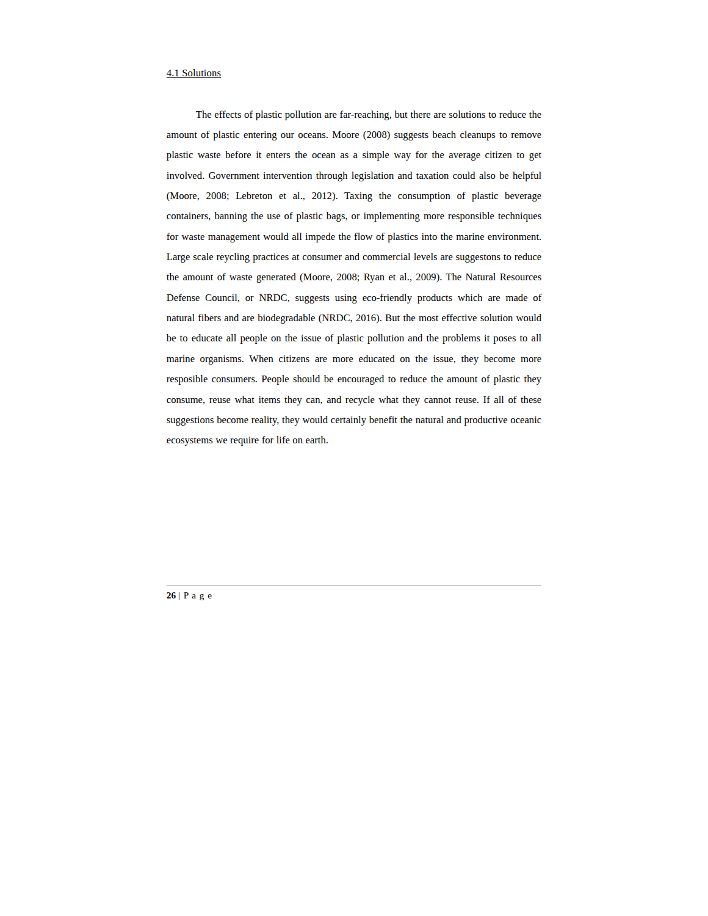4.1 Solutions
The effects of plastic pollution are far-reaching, but there are solutions to reduce the amount of plastic entering our oceans. Moore (2008) suggests beach cleanups to remove plastic waste before it enters the ocean as a simple way for the average citizen to get involved. Government intervention through legislation and taxation could also be helpful (Moore, 2008; Lebreton et al., 2012). Taxing the consumption of plastic beverage containers, banning the use of plastic bags, or implementing more responsible techniques for waste management would all impede the flow of plastics into the marine environment. Large scale reycling practices at consumer and commercial levels are suggestons to reduce the amount of waste generated (Moore, 2008; Ryan et al., 2009). The Natural Resources Defense Council, or NRDC, suggests using eco-friendly products which are made of natural fibers and are biodegradable (NRDC, 2016). But the most effective solution would be to educate all people on the issue of plastic pollution and the problems it poses to all marine organisms. When citizens are more educated on the issue, they become more resposible consumers. People should be encouraged to reduce the amount of plastic they consume, reuse what items they can, and recycle what they cannot reuse. If all of these suggestions become reality, they would certainly benefit the natural and productive oceanic ecosystems we require for life on earth.
26 | P a g e